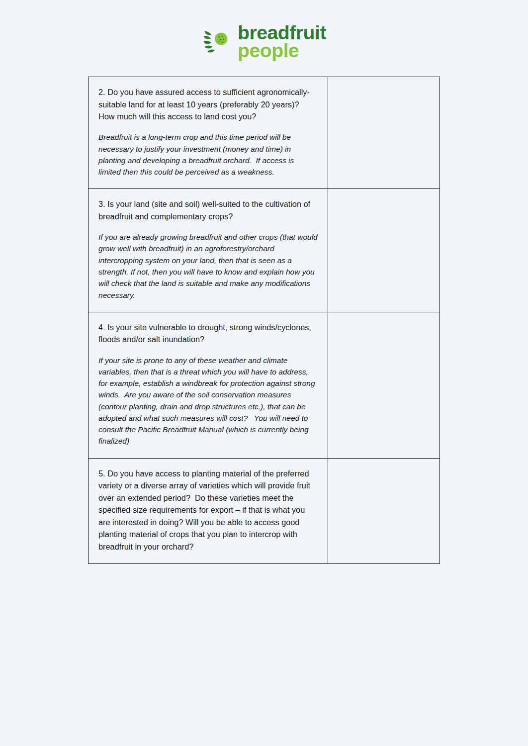breadfruit people
| 2. Do you have assured access to sufficient agronomically-suitable land for at least 10 years (preferably 20 years)? How much will this access to land cost you? Breadfruit is a long-term crop and this time period will be necessary to justify your investment (money and time) in planting and developing a breadfruit orchard. If access is limited then this could be perceived as a weakness. | |
| 3. Is your land (site and soil) well-suited to the cultivation of breadfruit and complementary crops? If you are already growing breadfruit and other crops (that would grow well with breadfruit) in an agroforestry/orchard intercropping system on your land, then that is seen as a strength. If not, then you will have to know and explain how you will check that the land is suitable and make any modifications necessary. | |
| 4. Is your site vulnerable to drought, strong winds/cyclones, floods and/or salt inundation? If your site is prone to any of these weather and climate variables, then that is a threat which you will have to address, for example, establish a windbreak for protection against strong winds. Are you aware of the soil conservation measures (contour planting, drain and drop structures etc.), that can be adopted and what such measures will cost? You will need to consult the Pacific Breadfruit Manual (which is currently being finalized) | |
| 5. Do you have access to planting material of the preferred variety or a diverse array of varieties which will provide fruit over an extended period? Do these varieties meet the specified size requirements for export – if that is what you are interested in doing? Will you be able to access good planting material of crops that you plan to intercrop with breadfruit in your orchard? | |